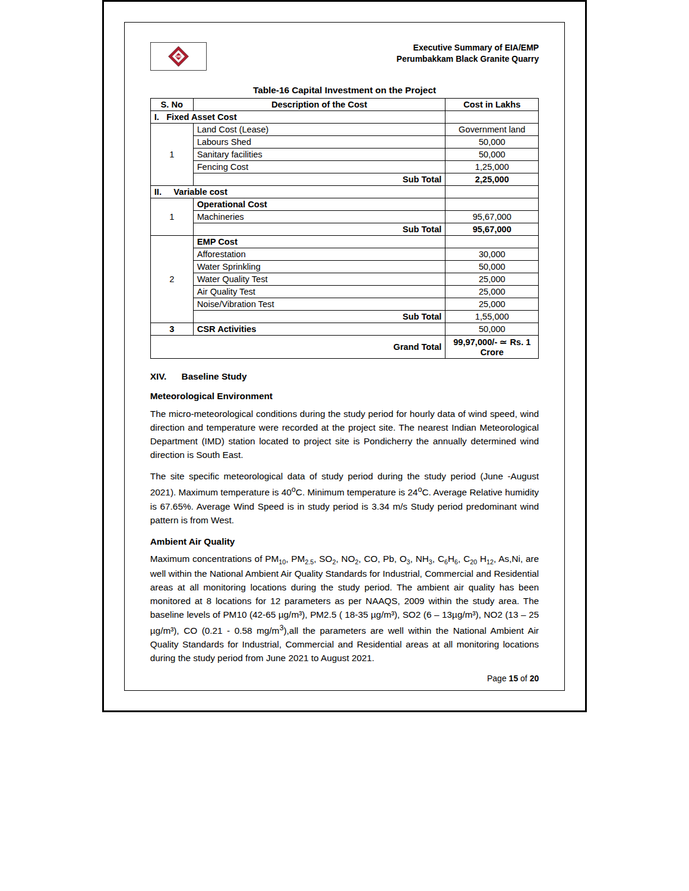TAMIN
Executive Summary of EIA/EMP
Perumbakkam Black Granite Quarry
Table-16 Capital Investment on the Project
| S. No | Description of the Cost | Cost in Lakhs |
| --- | --- | --- |
| I. Fixed Asset Cost | |
| 1 | Land Cost (Lease) | Government land |
| Labours Shed | 50,000 |
| Sanitary facilities | 50,000 |
| Fencing Cost | 1,25,000 |
| Sub Total | 2,25,000 |
| II. Variable cost | |
| 1 | Operational Cost | |
| Machineries | 95,67,000 |
| Sub Total | 95,67,000 |
| 2 | EMP Cost | |
| Afforestation | 30,000 |
| Water Sprinkling | 50,000 |
| Water Quality Test | 25,000 |
| Air Quality Test | 25,000 |
| Noise/Vibration Test | 25,000 |
| Sub Total | 1,55,000 |
| 3 | CSR Activities | 50,000 |
| Grand Total | 99,97,000/- ≃ Rs. 1 Crore |
XIV. Baseline Study
Meteorological Environment
The micro-meteorological conditions during the study period for hourly data of wind speed, wind direction and temperature were recorded at the project site. The nearest Indian Meteorological Department (IMD) station located to project site is Pondicherry the annually determined wind direction is South East.
The site specific meteorological data of study period during the study period (June -August 2021). Maximum temperature is 40oC. Minimum temperature is 24oC. Average Relative humidity is 67.65%. Average Wind Speed is in study period is 3.34 m/s Study period predominant wind pattern is from West.
Ambient Air Quality
Maximum concentrations of PM10, PM2.5, SO2, NO2, CO, Pb, O3, NH3, C6H6, C20 H12, As,Ni, are well within the National Ambient Air Quality Standards for Industrial, Commercial and Residential areas at all monitoring locations during the study period. The ambient air quality has been monitored at 8 locations for 12 parameters as per NAAQS, 2009 within the study area. The baseline levels of PM10 (42-65 µg/m³), PM2.5 ( 18-35 µg/m³), SO2 (6 – 13µg/m³), NO2 (13 – 25 µg/m³), CO (0.21 - 0.58 mg/m3),all the parameters are well within the National Ambient Air Quality Standards for Industrial, Commercial and Residential areas at all monitoring locations during the study period from June 2021 to August 2021.
Page 15 of 20